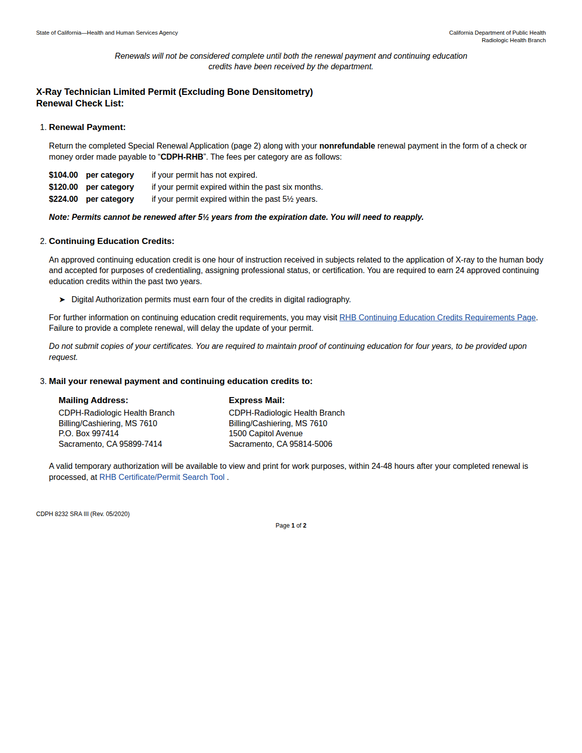State of California—Health and Human Services Agency
California Department of Public Health
Radiologic Health Branch
Renewals will not be considered complete until both the renewal payment and continuing education
credits have been received by the department.
X-Ray Technician Limited Permit (Excluding Bone Densitometry)
Renewal Check List:
Renewal Payment:
Return the completed Special Renewal Application (page 2) along with your nonrefundable renewal payment in the form of a check or money order made payable to “CDPH-RHB”. The fees per category are as follows:
$104.00 per category if your permit has not expired.
$120.00 per category if your permit expired within the past six months.
$224.00 per category if your permit expired within the past 5½ years.
Note: Permits cannot be renewed after 5½ years from the expiration date. You will need to reapply.
Continuing Education Credits:
An approved continuing education credit is one hour of instruction received in subjects related to the application of X-ray to the human body and accepted for purposes of credentialing, assigning professional status, or certification. You are required to earn 24 approved continuing education credits within the past two years.
➤ Digital Authorization permits must earn four of the credits in digital radiography.
For further information on continuing education credit requirements, you may visit RHB Continuing Education Credits Requirements Page. Failure to provide a complete renewal, will delay the update of your permit.
Do not submit copies of your certificates. You are required to maintain proof of continuing education for four years, to be provided upon request.
Mail your renewal payment and continuing education credits to:
Mailing Address:
CDPH-Radiologic Health Branch
Billing/Cashiering, MS 7610
P.O. Box 997414
Sacramento, CA 95899-7414
Express Mail:
CDPH-Radiologic Health Branch
Billing/Cashiering, MS 7610
1500 Capitol Avenue
Sacramento, CA 95814-5006
A valid temporary authorization will be available to view and print for work purposes, within 24-48 hours after your completed renewal is processed, at RHB Certificate/Permit Search Tool .
CDPH 8232 SRA III (Rev. 05/2020)
Page 1 of 2